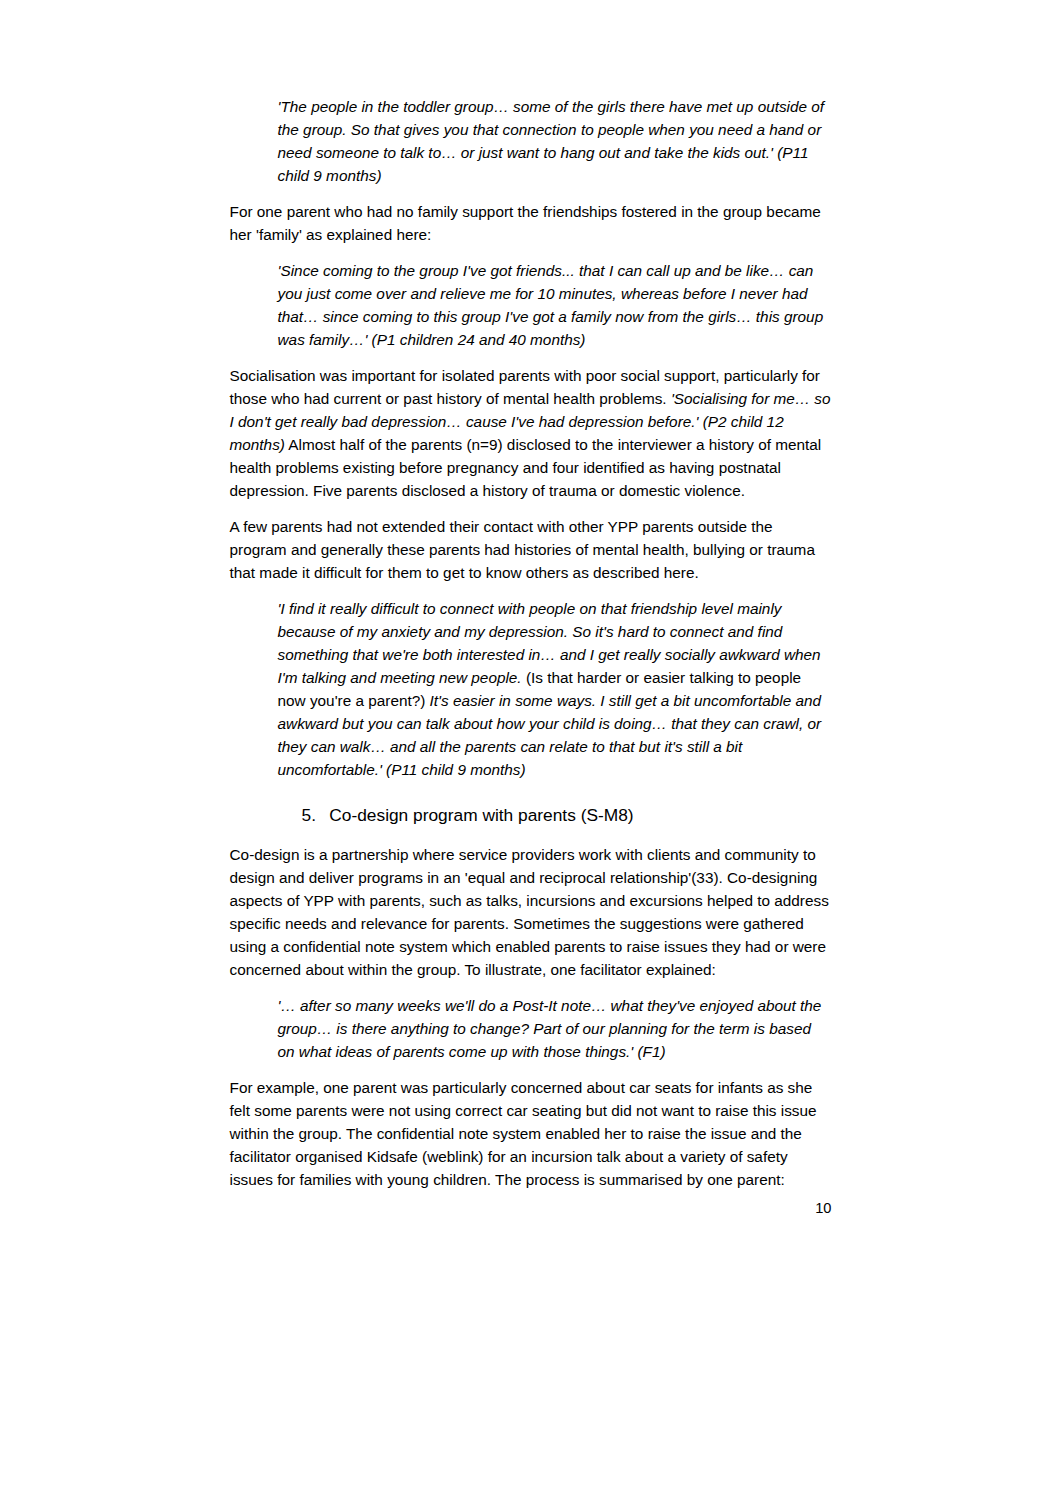'The people in the toddler group… some of the girls there have met up outside of the group. So that gives you that connection to people when you need a hand or need someone to talk to… or just want to hang out and take the kids out.' (P11 child 9 months)
For one parent who had no family support the friendships fostered in the group became her 'family' as explained here:
'Since coming to the group I've got friends... that I can call up and be like… can you just come over and relieve me for 10 minutes, whereas before I never had that… since coming to this group I've got a family now from the girls… this group was family…' (P1 children 24 and 40 months)
Socialisation was important for isolated parents with poor social support, particularly for those who had current or past history of mental health problems. 'Socialising for me… so I don't get really bad depression… cause I've had depression before.' (P2 child 12 months) Almost half of the parents (n=9) disclosed to the interviewer a history of mental health problems existing before pregnancy and four identified as having postnatal depression. Five parents disclosed a history of trauma or domestic violence.
A few parents had not extended their contact with other YPP parents outside the program and generally these parents had histories of mental health, bullying or trauma that made it difficult for them to get to know others as described here.
'I find it really difficult to connect with people on that friendship level mainly because of my anxiety and my depression. So it's hard to connect and find something that we're both interested in… and I get really socially awkward when I'm talking and meeting new people. (Is that harder or easier talking to people now you're a parent?) It's easier in some ways. I still get a bit uncomfortable and awkward but you can talk about how your child is doing… that they can crawl, or they can walk… and all the parents can relate to that but it's still a bit uncomfortable.' (P11 child 9 months)
5. Co-design program with parents (S-M8)
Co-design is a partnership where service providers work with clients and community to design and deliver programs in an 'equal and reciprocal relationship'(33). Co-designing aspects of YPP with parents, such as talks, incursions and excursions helped to address specific needs and relevance for parents. Sometimes the suggestions were gathered using a confidential note system which enabled parents to raise issues they had or were concerned about within the group. To illustrate, one facilitator explained:
'… after so many weeks we'll do a Post-It note… what they've enjoyed about the group… is there anything to change? Part of our planning for the term is based on what ideas of parents come up with those things.' (F1)
For example, one parent was particularly concerned about car seats for infants as she felt some parents were not using correct car seating but did not want to raise this issue within the group. The confidential note system enabled her to raise the issue and the facilitator organised Kidsafe (weblink) for an incursion talk about a variety of safety issues for families with young children. The process is summarised by one parent:
10